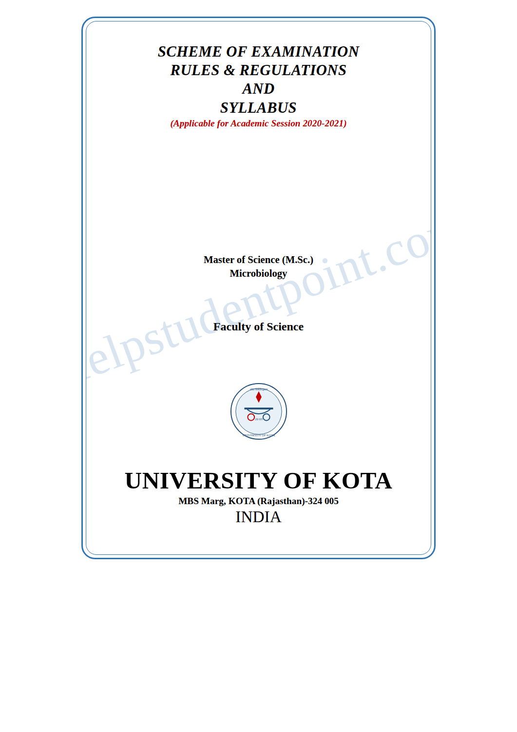Helpstudentpoint.com
SCHEME OF EXAMINATION RULES & REGULATIONS AND SYLLABUS
(Applicable for Academic Session 2020-2021)
Master of Science (M.Sc.)
Microbiology
Faculty of Science
कोटा विश्वविद्यालय 20 03 UNIVERSITY OF KOTA
UNIVERSITY OF KOTA
MBS Marg, KOTA (Rajasthan)-324 005
INDIA